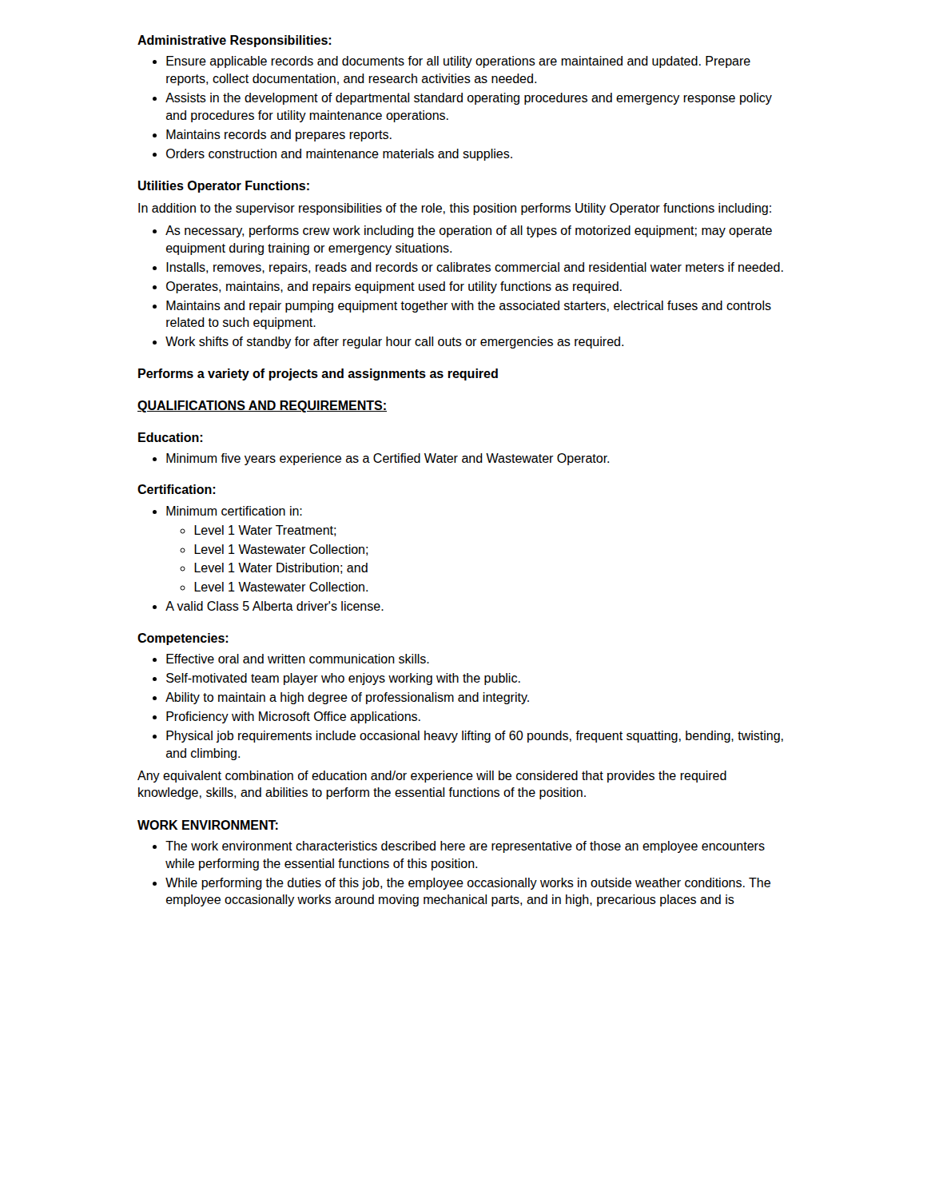Administrative Responsibilities:
Ensure applicable records and documents for all utility operations are maintained and updated. Prepare reports, collect documentation, and research activities as needed.
Assists in the development of departmental standard operating procedures and emergency response policy and procedures for utility maintenance operations.
Maintains records and prepares reports.
Orders construction and maintenance materials and supplies.
Utilities Operator Functions:
In addition to the supervisor responsibilities of the role, this position performs Utility Operator functions including:
As necessary, performs crew work including the operation of all types of motorized equipment; may operate equipment during training or emergency situations.
Installs, removes, repairs, reads and records or calibrates commercial and residential water meters if needed.
Operates, maintains, and repairs equipment used for utility functions as required.
Maintains and repair pumping equipment together with the associated starters, electrical fuses and controls related to such equipment.
Work shifts of standby for after regular hour call outs or emergencies as required.
Performs a variety of projects and assignments as required
QUALIFICATIONS AND REQUIREMENTS:
Education:
Minimum five years experience as a Certified Water and Wastewater Operator.
Certification:
Minimum certification in:
Level 1 Water Treatment;
Level 1 Wastewater Collection;
Level 1 Water Distribution; and
Level 1 Wastewater Collection.
A valid Class 5 Alberta driver's license.
Competencies:
Effective oral and written communication skills.
Self-motivated team player who enjoys working with the public.
Ability to maintain a high degree of professionalism and integrity.
Proficiency with Microsoft Office applications.
Physical job requirements include occasional heavy lifting of 60 pounds, frequent squatting, bending, twisting, and climbing.
Any equivalent combination of education and/or experience will be considered that provides the required knowledge, skills, and abilities to perform the essential functions of the position.
WORK ENVIRONMENT:
The work environment characteristics described here are representative of those an employee encounters while performing the essential functions of this position.
While performing the duties of this job, the employee occasionally works in outside weather conditions. The employee occasionally works around moving mechanical parts, and in high, precarious places and is